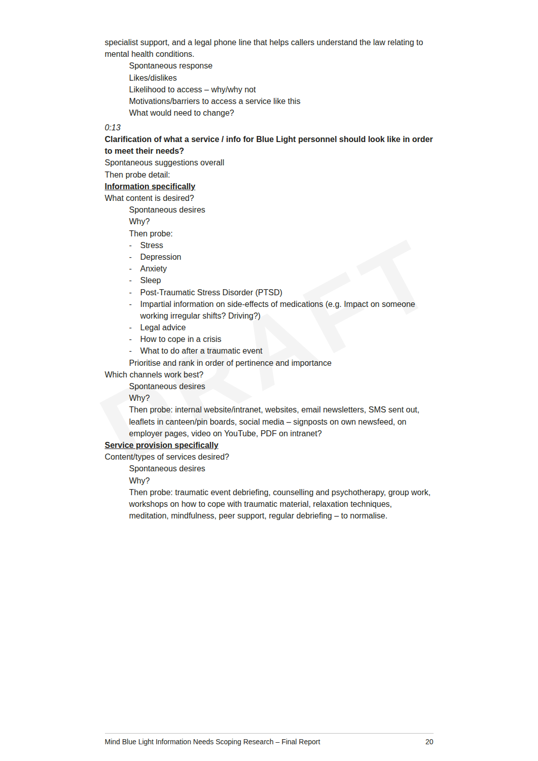DRAFT
specialist support, and a legal phone line that helps callers understand the law relating to mental health conditions.
Spontaneous response
Likes/dislikes
Likelihood to access – why/why not
Motivations/barriers to access a service like this
What would need to change?
0:13
Clarification of what a service / info for Blue Light personnel should look like in order to meet their needs?
Spontaneous suggestions overall
Then probe detail:
Information specifically
What content is desired?
Spontaneous desires
Why?
Then probe:
Stress
Depression
Anxiety
Sleep
Post-Traumatic Stress Disorder (PTSD)
Impartial information on side-effects of medications (e.g. Impact on someone working irregular shifts? Driving?)
Legal advice
How to cope in a crisis
What to do after a traumatic event
Prioritise and rank in order of pertinence and importance
Which channels work best?
Spontaneous desires
Why?
Then probe: internal website/intranet, websites, email newsletters, SMS sent out, leaflets in canteen/pin boards, social media – signposts on own newsfeed, on employer pages, video on YouTube, PDF on intranet?
Service provision specifically
Content/types of services desired?
Spontaneous desires
Why?
Then probe: traumatic event debriefing, counselling and psychotherapy, group work, workshops on how to cope with traumatic material, relaxation techniques, meditation, mindfulness, peer support, regular debriefing – to normalise.
Mind Blue Light Information Needs Scoping Research – Final Report 20